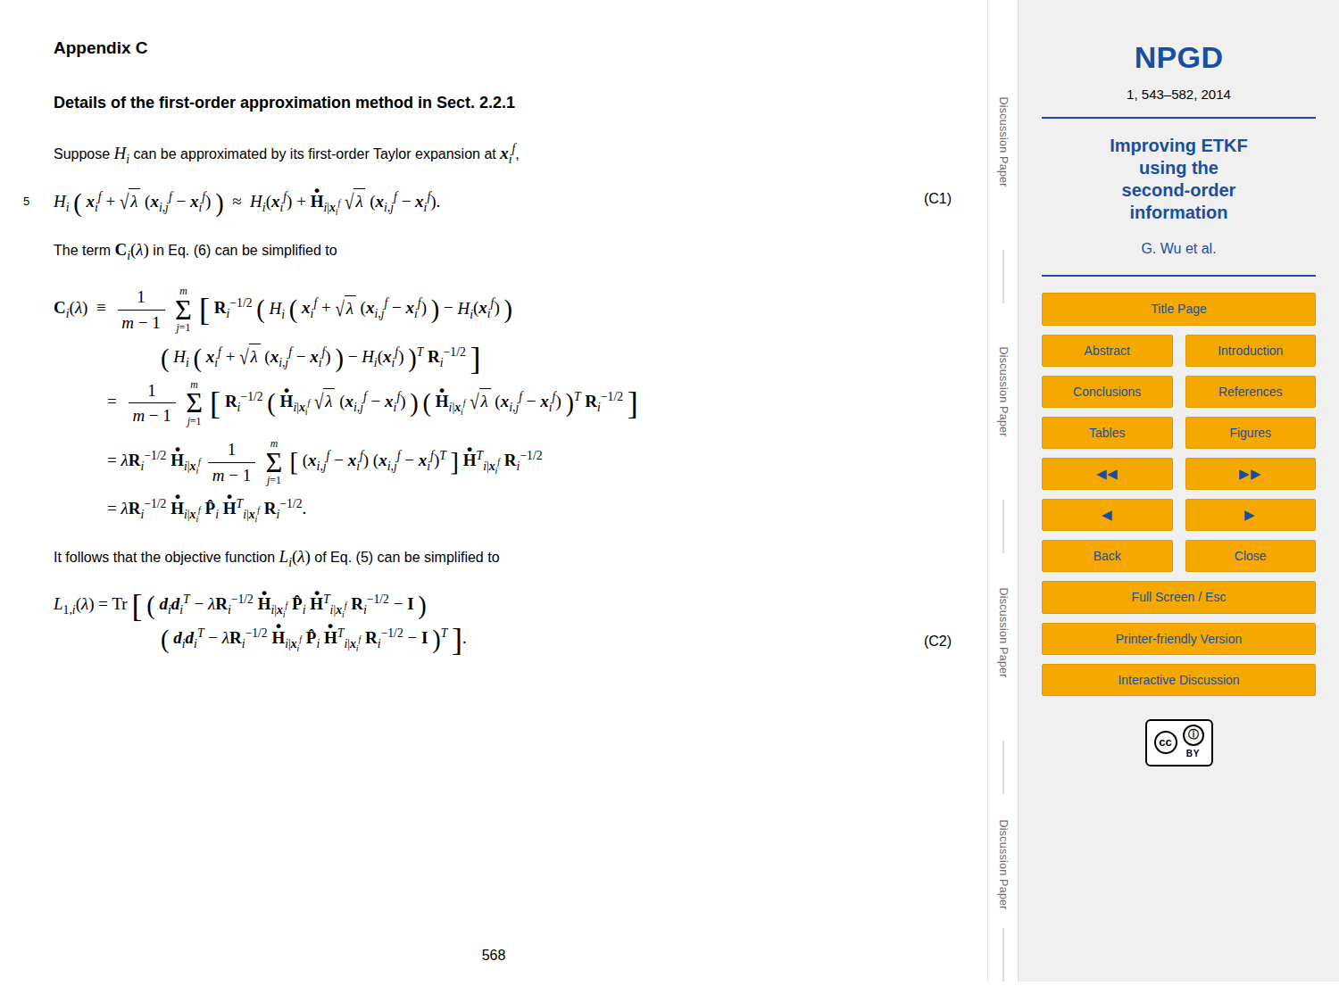Appendix C
Details of the first-order approximation method in Sect. 2.2.1
Suppose Hi can be approximated by its first-order Taylor expansion at xif,
5
Hi ( xif + √λ (xi,jf − xif) ) ≈ Hi(xif) + Hi|xif √λ (xi,jf − xif).
(C1)
The term Ci(λ) in Eq. (6) can be simplified to
Ci(λ) ≡ 1 m − 1 mΣj=1 [ Ri−1/2 ( Hi ( xif + √λ (xi,jf − xif) ) − Hi(xif) )
( Hi ( xif + √λ (xi,jf − xif) ) − Hi(xif) )T Ri−1/2 ]
= 1 m − 1 mΣj=1 [ Ri−1/2 ( Hi|xif √λ (xi,jf − xif) ) ( Hi|xif √λ (xi,jf − xif) )T Ri−1/2 ]
10 = λRi−1/2 Hi|xif 1 m − 1 mΣj=1 [ (xi,jf − xif) (xi,jf − xif)T ] HTi|xif Ri−1/2
= λRi−1/2 Hi|xif P̂i HTi|xif Ri−1/2.
It follows that the objective function Li(λ) of Eq. (5) can be simplified to
L1,i(λ) = Tr [ ( didiT − λRi−1/2 Hi|xif P̂i HTi|xif Ri−1/2 − I )
15 ( didiT − λRi−1/2 Hi|xif P̂i HTi|xif Ri−1/2 − I )T ].
(C2)
568
Discussion Paper
Discussion Paper
Discussion Paper
Discussion Paper
NPGD
1, 543–582, 2014
Improving ETKF
using the
second-order
information
G. Wu et al.
Title Page Abstract Introduction Conclusions References Tables Figures ◀◀ ▶▶ ◀ ▶ Back Close Full Screen / Esc Printer-friendly Version Interactive Discussion
cc
ⓘ
BY